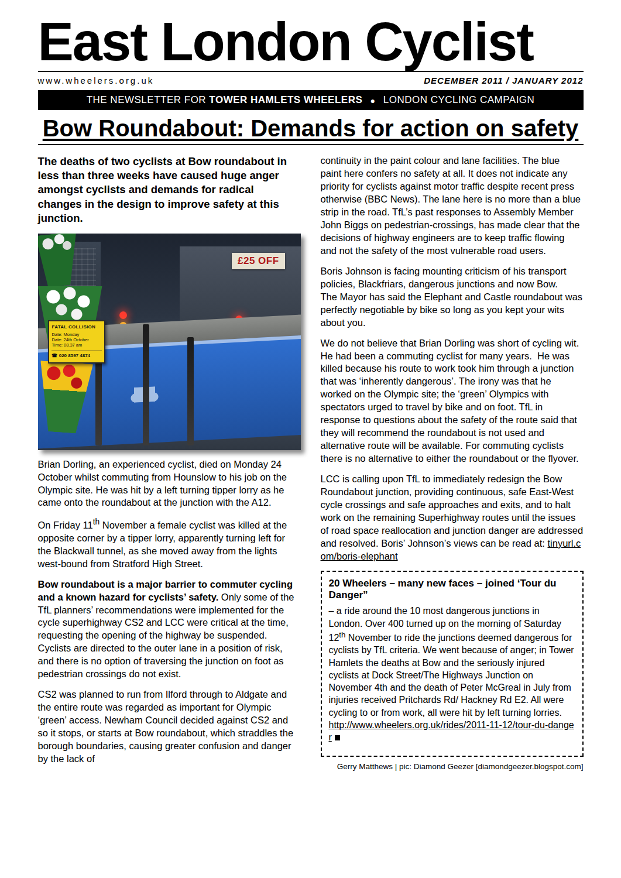East London Cyclist
www.wheelers.org.uk DECEMBER 2011 / JANUARY 2012
THE NEWSLETTER FOR TOWER HAMLETS WHEELERS ● LONDON CYCLING CAMPAIGN
Bow Roundabout: Demands for action on safety
The deaths of two cyclists at Bow roundabout in less than three weeks have caused huge anger amongst cyclists and demands for radical changes in the design to improve safety at this junction.
£25 OFF
FATAL COLLISION Date: Monday
Date: 24th October
Time: 08.37 am ☎ 020 8597 4874
Brian Dorling, an experienced cyclist, died on Monday 24 October whilst commuting from Hounslow to his job on the Olympic site. He was hit by a left turning tipper lorry as he came onto the roundabout at the junction with the A12.
On Friday 11th November a female cyclist was killed at the opposite corner by a tipper lorry, apparently turning left for the Blackwall tunnel, as she moved away from the lights west-bound from Stratford High Street.
Bow roundabout is a major barrier to commuter cycling and a known hazard for cyclists’ safety. Only some of the TfL planners’ recommendations were implemented for the cycle superhighway CS2 and LCC were critical at the time, requesting the opening of the highway be suspended. Cyclists are directed to the outer lane in a position of risk, and there is no option of traversing the junction on foot as pedestrian crossings do not exist.
CS2 was planned to run from Ilford through to Aldgate and the entire route was regarded as important for Olympic ‘green’ access. Newham Council decided against CS2 and so it stops, or starts at Bow roundabout, which straddles the borough boundaries, causing greater confusion and danger by the lack of
continuity in the paint colour and lane facilities. The blue paint here confers no safety at all. It does not indicate any priority for cyclists against motor traffic despite recent press otherwise (BBC News). The lane here is no more than a blue strip in the road. TfL’s past responses to Assembly Member John Biggs on pedestrian-crossings, has made clear that the decisions of highway engineers are to keep traffic flowing and not the safety of the most vulnerable road users.
Boris Johnson is facing mounting criticism of his transport policies, Blackfriars, dangerous junctions and now Bow.
The Mayor has said the Elephant and Castle roundabout was perfectly negotiable by bike so long as you kept your wits about you.
We do not believe that Brian Dorling was short of cycling wit. He had been a commuting cyclist for many years. He was killed because his route to work took him through a junction that was ‘inherently dangerous’. The irony was that he worked on the Olympic site; the ‘green’ Olympics with spectators urged to travel by bike and on foot. TfL in response to questions about the safety of the route said that they will recommend the roundabout is not used and alternative route will be available. For commuting cyclists there is no alternative to either the roundabout or the flyover.
LCC is calling upon TfL to immediately redesign the Bow Roundabout junction, providing continuous, safe East-West cycle crossings and safe approaches and exits, and to halt work on the remaining Superhighway routes until the issues of road space reallocation and junction danger are addressed and resolved. Boris’ Johnson’s views can be read at: tinyurl.com/boris-elephant
20 Wheelers – many new faces – joined ‘Tour du Danger”
– a ride around the 10 most dangerous junctions in London. Over 400 turned up on the morning of Saturday 12th November to ride the junctions deemed dangerous for cyclists by TfL criteria. We went because of anger; in Tower Hamlets the deaths at Bow and the seriously injured cyclists at Dock Street/The Highways Junction on November 4th and the death of Peter McGreal in July from injuries received Pritchards Rd/ Hackney Rd E2. All were cycling to or from work, all were hit by left turning lorries.
http://www.wheelers.org.uk/rides/2011-11-12/tour-du-danger
Gerry Matthews | pic: Diamond Geezer [diamondgeezer.blogspot.com]